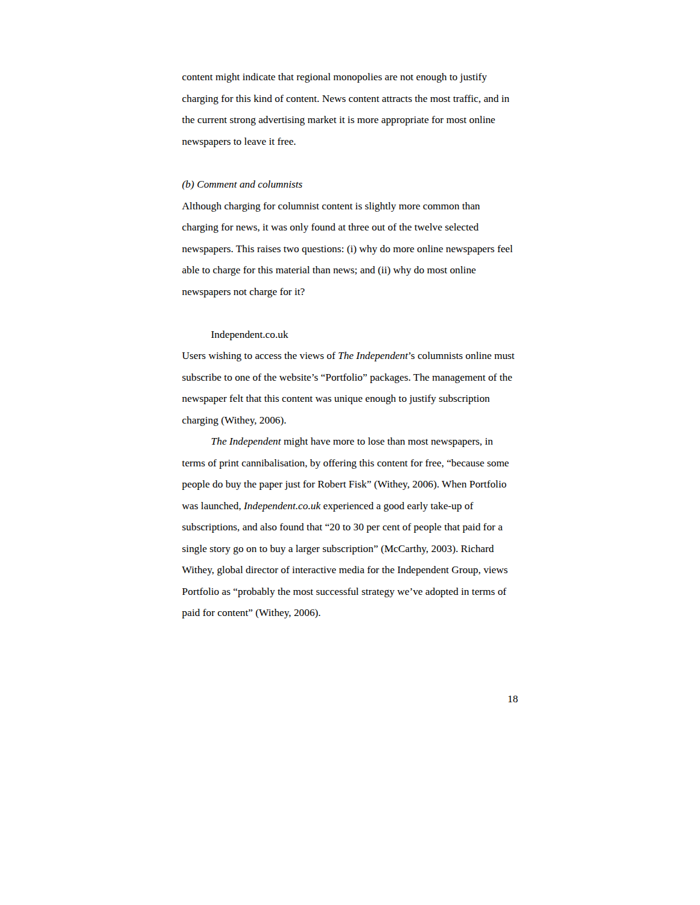content might indicate that regional monopolies are not enough to justify charging for this kind of content. News content attracts the most traffic, and in the current strong advertising market it is more appropriate for most online newspapers to leave it free.
(b) Comment and columnists
Although charging for columnist content is slightly more common than charging for news, it was only found at three out of the twelve selected newspapers. This raises two questions: (i) why do more online newspapers feel able to charge for this material than news; and (ii) why do most online newspapers not charge for it?
Independent.co.uk
Users wishing to access the views of The Independent’s columnists online must subscribe to one of the website’s “Portfolio” packages. The management of the newspaper felt that this content was unique enough to justify subscription charging (Withey, 2006).
The Independent might have more to lose than most newspapers, in terms of print cannibalisation, by offering this content for free, “because some people do buy the paper just for Robert Fisk” (Withey, 2006). When Portfolio was launched, Independent.co.uk experienced a good early take-up of subscriptions, and also found that “20 to 30 per cent of people that paid for a single story go on to buy a larger subscription” (McCarthy, 2003). Richard Withey, global director of interactive media for the Independent Group, views Portfolio as “probably the most successful strategy we’ve adopted in terms of paid for content” (Withey, 2006).
18